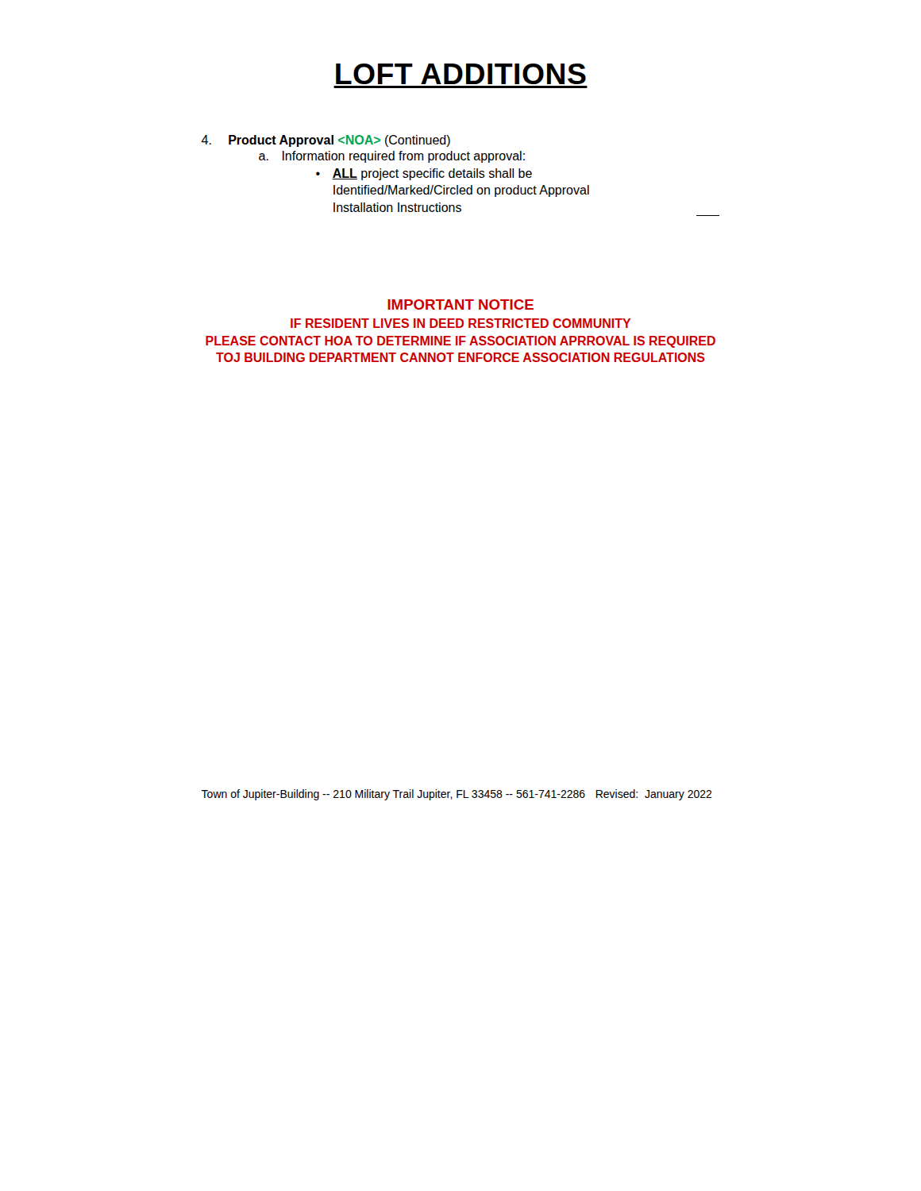LOFT ADDITIONS
4. Product Approval <NOA> (Continued)
a. Information required from product approval:
ALL project specific details shall be Identified/Marked/Circled on product Approval Installation Instructions
IMPORTANT NOTICE
IF RESIDENT LIVES IN DEED RESTRICTED COMMUNITY
PLEASE CONTACT HOA TO DETERMINE IF ASSOCIATION APRROVAL IS REQUIRED
TOJ BUILDING DEPARTMENT CANNOT ENFORCE ASSOCIATION REGULATIONS
Town of Jupiter-Building -- 210 Military Trail Jupiter, FL 33458 -- 561-741-2286
Revised: January 2022